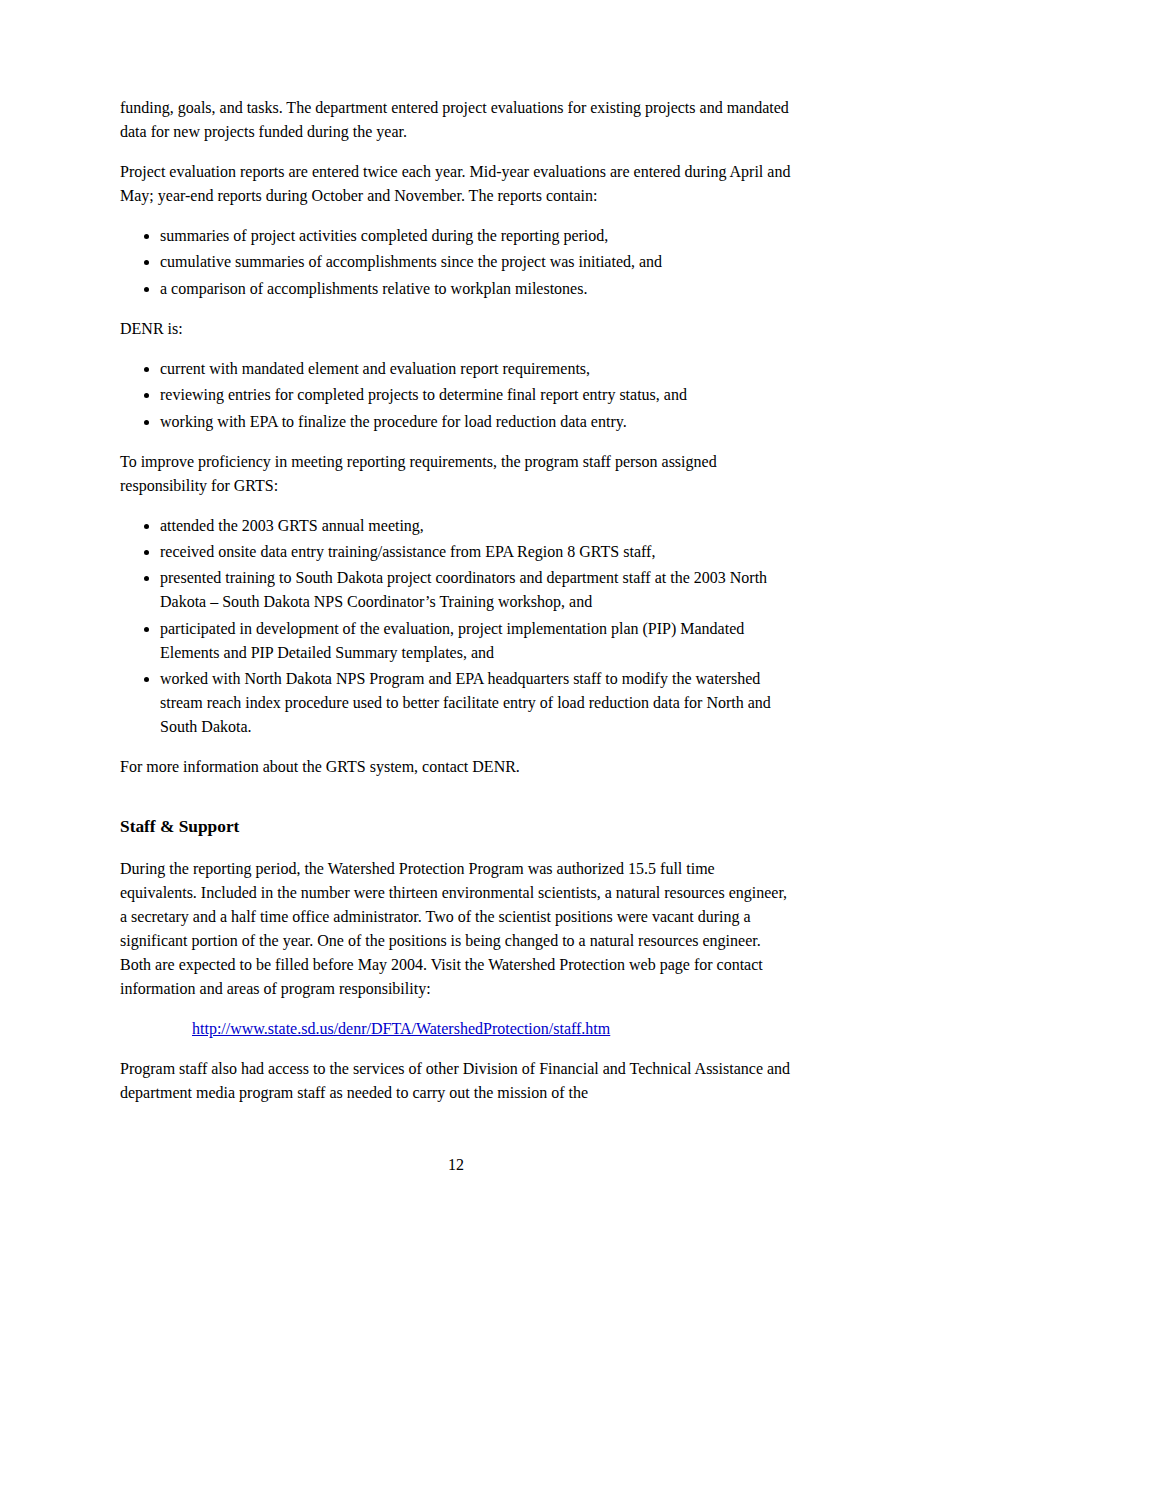funding, goals, and tasks. The department entered project evaluations for existing projects and mandated data for new projects funded during the year.
Project evaluation reports are entered twice each year. Mid-year evaluations are entered during April and May; year-end reports during October and November. The reports contain:
summaries of project activities completed during the reporting period,
cumulative summaries of accomplishments since the project was initiated, and
a comparison of accomplishments relative to workplan milestones.
DENR is:
current with mandated element and evaluation report requirements,
reviewing entries for completed projects to determine final report entry status, and
working with EPA to finalize the procedure for load reduction data entry.
To improve proficiency in meeting reporting requirements, the program staff person assigned responsibility for GRTS:
attended the 2003 GRTS annual meeting,
received onsite data entry training/assistance from EPA Region 8 GRTS staff,
presented training to South Dakota project coordinators and department staff at the 2003 North Dakota – South Dakota NPS Coordinator’s Training workshop, and
participated in development of the evaluation, project implementation plan (PIP) Mandated Elements and PIP Detailed Summary templates, and
worked with North Dakota NPS Program and EPA headquarters staff to modify the watershed stream reach index procedure used to better facilitate entry of load reduction data for North and South Dakota.
For more information about the GRTS system, contact DENR.
Staff & Support
During the reporting period, the Watershed Protection Program was authorized 15.5 full time equivalents. Included in the number were thirteen environmental scientists, a natural resources engineer, a secretary and a half time office administrator. Two of the scientist positions were vacant during a significant portion of the year. One of the positions is being changed to a natural resources engineer. Both are expected to be filled before May 2004. Visit the Watershed Protection web page for contact information and areas of program responsibility:
http://www.state.sd.us/denr/DFTA/WatershedProtection/staff.htm
Program staff also had access to the services of other Division of Financial and Technical Assistance and department media program staff as needed to carry out the mission of the
12